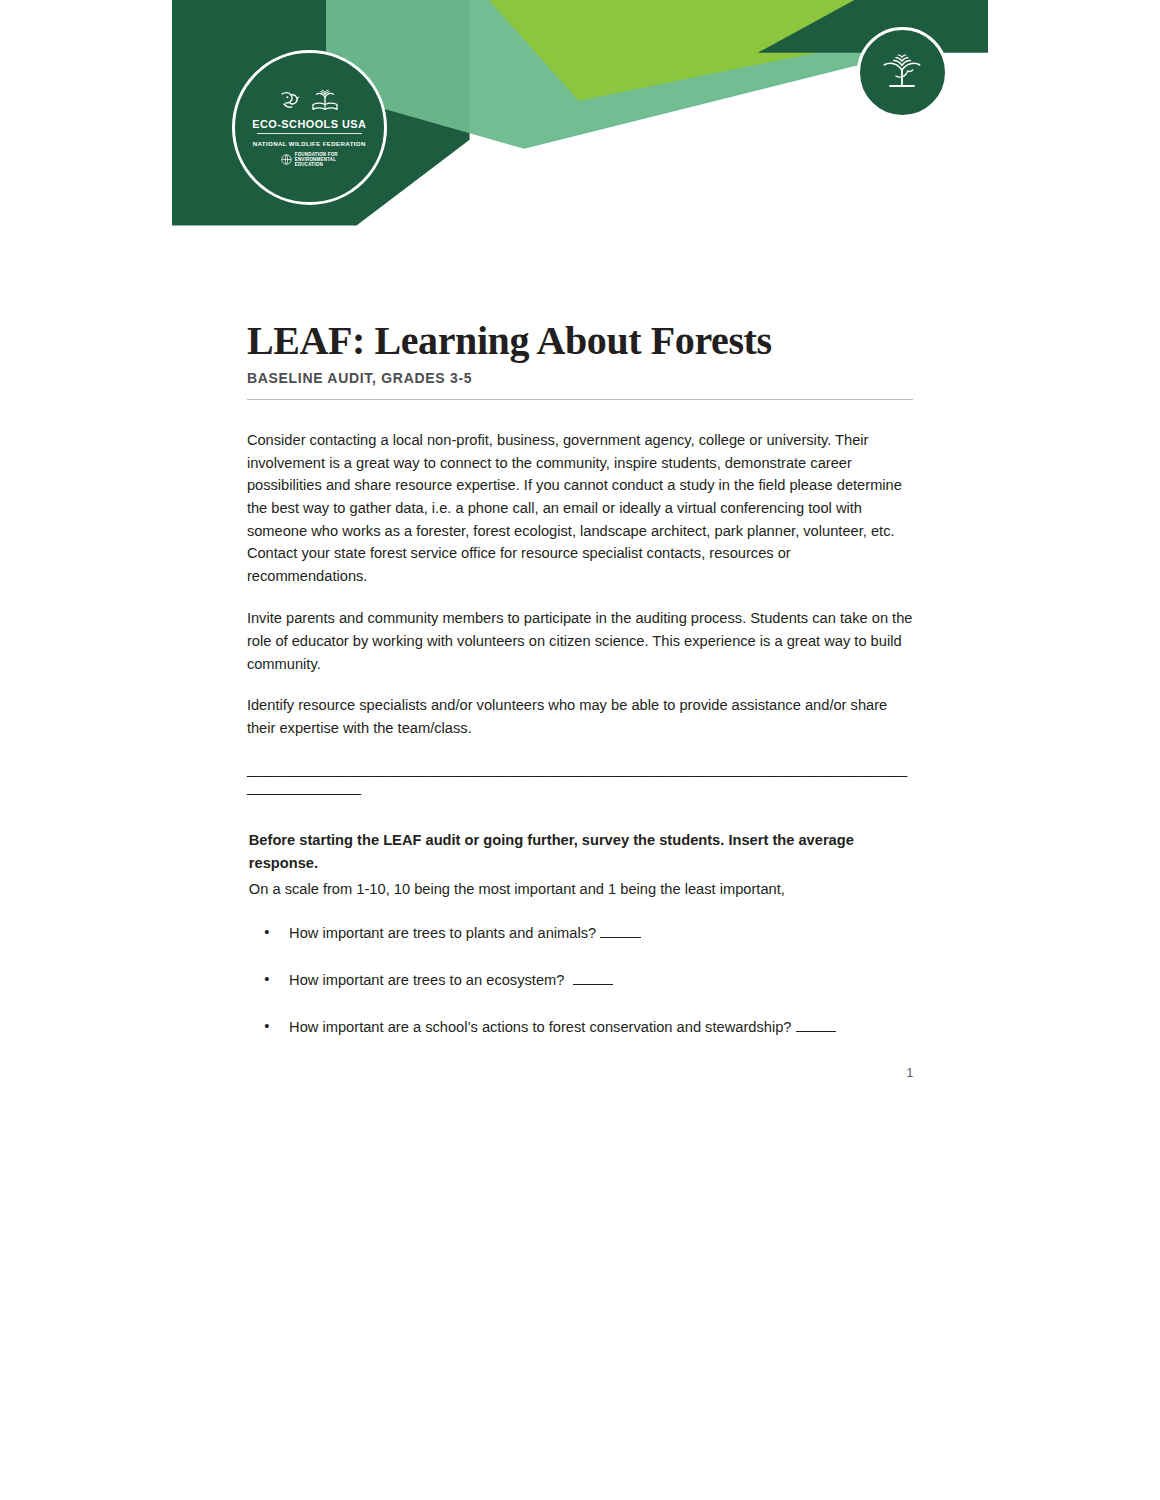ECO-SCHOOLS USA
NATIONAL WILDLIFE FEDERATION
FOUNDATION FOR
ENVIRONMENTAL
EDUCATION
LEAF: Learning About Forests
BASELINE AUDIT, GRADES 3-5
Consider contacting a local non-profit, business, government agency, college or university. Their involvement is a great way to connect to the community, inspire students, demonstrate career possibilities and share resource expertise. If you cannot conduct a study in the field please determine the best way to gather data, i.e. a phone call, an email or ideally a virtual conferencing tool with someone who works as a forester, forest ecologist, landscape architect, park planner, volunteer, etc. Contact your state forest service office for resource specialist contacts, resources or recommendations.
Invite parents and community members to participate in the auditing process. Students can take on the role of educator by working with volunteers on citizen science. This experience is a great way to build community.
Identify resource specialists and/or volunteers who may be able to provide assistance and/or share their expertise with the team/class.
_______________________________________________________________________________________________
Before starting the LEAF audit or going further, survey the students. Insert the average response.
On a scale from 1-10, 10 being the most important and 1 being the least important,
How important are trees to plants and animals?
How important are trees to an ecosystem?
How important are a school’s actions to forest conservation and stewardship?
1